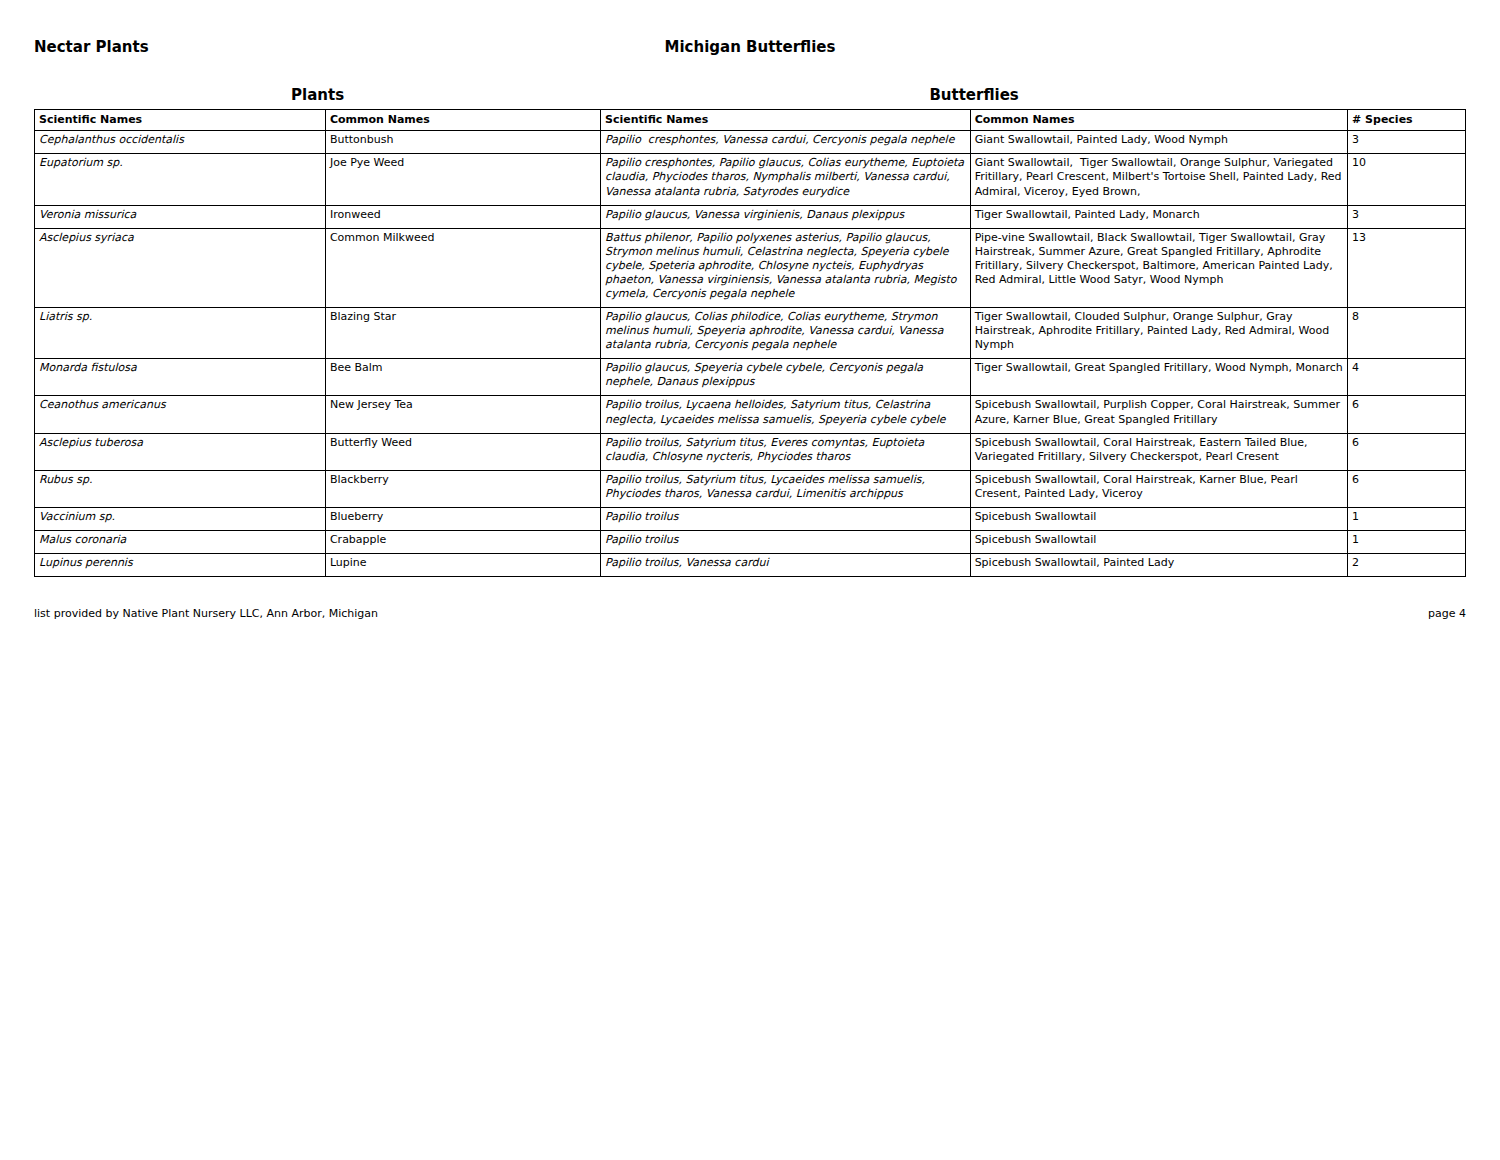Nectar Plants
Michigan Butterflies
| Plants | Butterflies | |
| --- | --- | --- |
| Scientific Names | Common Names | Scientific Names | Common Names | # Species |
| Cephalanthus occidentalis | Buttonbush | Papilio cresphontes, Vanessa cardui, Cercyonis pegala nephele | Giant Swallowtail, Painted Lady, Wood Nymph | 3 |
| Eupatorium sp. | Joe Pye Weed | Papilio cresphontes, Papilio glaucus, Colias eurytheme, Euptoieta claudia, Phyciodes tharos, Nymphalis milberti, Vanessa cardui, Vanessa atalanta rubria, Satyrodes eurydice | Giant Swallowtail, Tiger Swallowtail, Orange Sulphur, Variegated Fritillary, Pearl Crescent, Milbert's Tortoise Shell, Painted Lady, Red Admiral, Viceroy, Eyed Brown, | 10 |
| Veronia missurica | Ironweed | Papilio glaucus, Vanessa virginienis, Danaus plexippus | Tiger Swallowtail, Painted Lady, Monarch | 3 |
| Asclepius syriaca | Common Milkweed | Battus philenor, Papilio polyxenes asterius, Papilio glaucus, Strymon melinus humuli, Celastrina neglecta, Speyeria cybele cybele, Speteria aphrodite, Chlosyne nycteis, Euphydryas phaeton, Vanessa virginiensis, Vanessa atalanta rubria, Megisto cymela, Cercyonis pegala nephele | Pipe-vine Swallowtail, Black Swallowtail, Tiger Swallowtail, Gray Hairstreak, Summer Azure, Great Spangled Fritillary, Aphrodite Fritillary, Silvery Checkerspot, Baltimore, American Painted Lady, Red Admiral, Little Wood Satyr, Wood Nymph | 13 |
| Liatris sp. | Blazing Star | Papilio glaucus, Colias philodice, Colias eurytheme, Strymon melinus humuli, Speyeria aphrodite, Vanessa cardui, Vanessa atalanta rubria, Cercyonis pegala nephele | Tiger Swallowtail, Clouded Sulphur, Orange Sulphur, Gray Hairstreak, Aphrodite Fritillary, Painted Lady, Red Admiral, Wood Nymph | 8 |
| Monarda fistulosa | Bee Balm | Papilio glaucus, Speyeria cybele cybele, Cercyonis pegala nephele, Danaus plexippus | Tiger Swallowtail, Great Spangled Fritillary, Wood Nymph, Monarch | 4 |
| Ceanothus americanus | New Jersey Tea | Papilio troilus, Lycaena helloides, Satyrium titus, Celastrina neglecta, Lycaeides melissa samuelis, Speyeria cybele cybele | Spicebush Swallowtail, Purplish Copper, Coral Hairstreak, Summer Azure, Karner Blue, Great Spangled Fritillary | 6 |
| Asclepius tuberosa | Butterfly Weed | Papilio troilus, Satyrium titus, Everes comyntas, Euptoieta claudia, Chlosyne nycteris, Phyciodes tharos | Spicebush Swallowtail, Coral Hairstreak, Eastern Tailed Blue, Variegated Fritillary, Silvery Checkerspot, Pearl Cresent | 6 |
| Rubus sp. | Blackberry | Papilio troilus, Satyrium titus, Lycaeides melissa samuelis, Phyciodes tharos, Vanessa cardui, Limenitis archippus | Spicebush Swallowtail, Coral Hairstreak, Karner Blue, Pearl Cresent, Painted Lady, Viceroy | 6 |
| Vaccinium sp. | Blueberry | Papilio troilus | Spicebush Swallowtail | 1 |
| Malus coronaria | Crabapple | Papilio troilus | Spicebush Swallowtail | 1 |
| Lupinus perennis | Lupine | Papilio troilus, Vanessa cardui | Spicebush Swallowtail, Painted Lady | 2 |
list provided by Native Plant Nursery LLC, Ann Arbor, Michigan
page 4